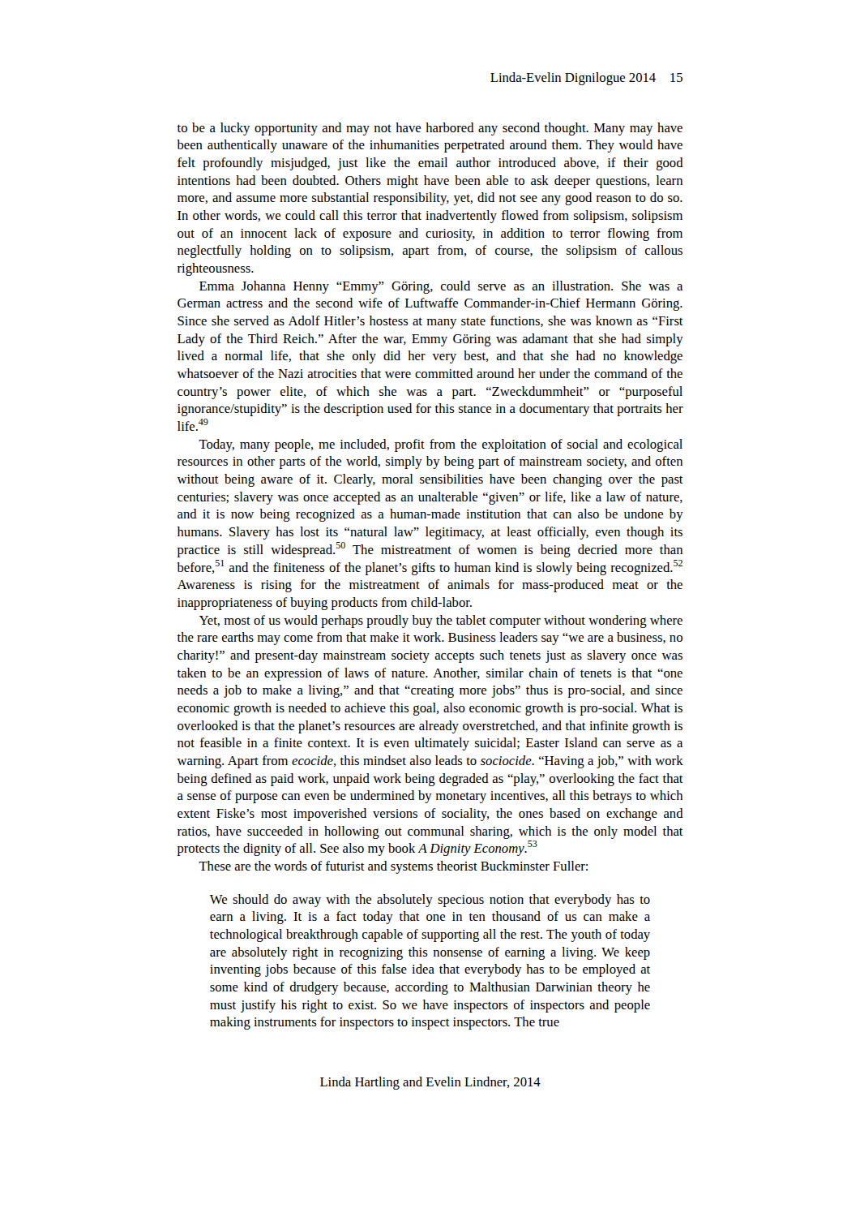Linda-Evelin Dignilogue 2014 15
to be a lucky opportunity and may not have harbored any second thought. Many may have been authentically unaware of the inhumanities perpetrated around them. They would have felt profoundly misjudged, just like the email author introduced above, if their good intentions had been doubted. Others might have been able to ask deeper questions, learn more, and assume more substantial responsibility, yet, did not see any good reason to do so. In other words, we could call this terror that inadvertently flowed from solipsism, solipsism out of an innocent lack of exposure and curiosity, in addition to terror flowing from neglectfully holding on to solipsism, apart from, of course, the solipsism of callous righteousness.
Emma Johanna Henny “Emmy” Göring, could serve as an illustration. She was a German actress and the second wife of Luftwaffe Commander-in-Chief Hermann Göring. Since she served as Adolf Hitler’s hostess at many state functions, she was known as “First Lady of the Third Reich.” After the war, Emmy Göring was adamant that she had simply lived a normal life, that she only did her very best, and that she had no knowledge whatsoever of the Nazi atrocities that were committed around her under the command of the country’s power elite, of which she was a part. “Zweckdummheit” or “purposeful ignorance/stupidity” is the description used for this stance in a documentary that portraits her life.49
Today, many people, me included, profit from the exploitation of social and ecological resources in other parts of the world, simply by being part of mainstream society, and often without being aware of it. Clearly, moral sensibilities have been changing over the past centuries; slavery was once accepted as an unalterable “given” or life, like a law of nature, and it is now being recognized as a human-made institution that can also be undone by humans. Slavery has lost its “natural law” legitimacy, at least officially, even though its practice is still widespread.50 The mistreatment of women is being decried more than before,51 and the finiteness of the planet’s gifts to human kind is slowly being recognized.52 Awareness is rising for the mistreatment of animals for mass-produced meat or the inappropriateness of buying products from child-labor.
Yet, most of us would perhaps proudly buy the tablet computer without wondering where the rare earths may come from that make it work. Business leaders say “we are a business, no charity!” and present-day mainstream society accepts such tenets just as slavery once was taken to be an expression of laws of nature. Another, similar chain of tenets is that “one needs a job to make a living,” and that “creating more jobs” thus is pro-social, and since economic growth is needed to achieve this goal, also economic growth is pro-social. What is overlooked is that the planet’s resources are already overstretched, and that infinite growth is not feasible in a finite context. It is even ultimately suicidal; Easter Island can serve as a warning. Apart from ecocide, this mindset also leads to sociocide. “Having a job,” with work being defined as paid work, unpaid work being degraded as “play,” overlooking the fact that a sense of purpose can even be undermined by monetary incentives, all this betrays to which extent Fiske’s most impoverished versions of sociality, the ones based on exchange and ratios, have succeeded in hollowing out communal sharing, which is the only model that protects the dignity of all. See also my book A Dignity Economy.53
These are the words of futurist and systems theorist Buckminster Fuller:
We should do away with the absolutely specious notion that everybody has to earn a living. It is a fact today that one in ten thousand of us can make a technological breakthrough capable of supporting all the rest. The youth of today are absolutely right in recognizing this nonsense of earning a living. We keep inventing jobs because of this false idea that everybody has to be employed at some kind of drudgery because, according to Malthusian Darwinian theory he must justify his right to exist. So we have inspectors of inspectors and people making instruments for inspectors to inspect inspectors. The true
Linda Hartling and Evelin Lindner, 2014